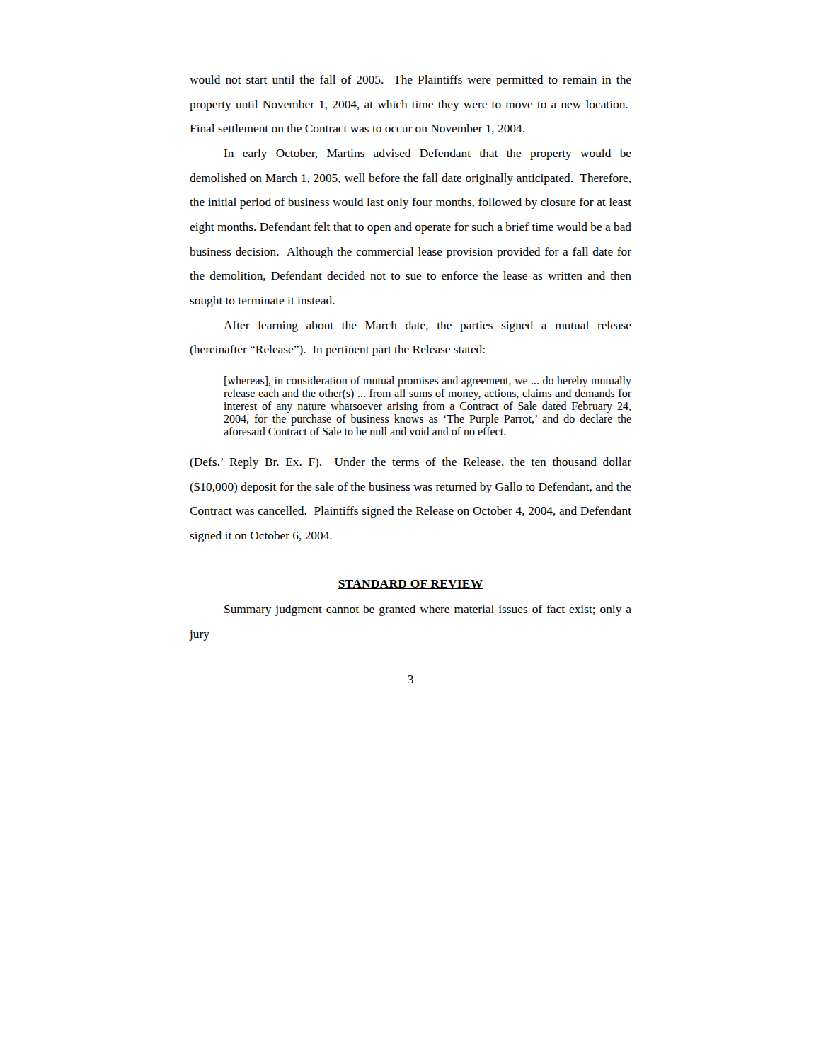would not start until the fall of 2005. The Plaintiffs were permitted to remain in the property until November 1, 2004, at which time they were to move to a new location. Final settlement on the Contract was to occur on November 1, 2004.
In early October, Martins advised Defendant that the property would be demolished on March 1, 2005, well before the fall date originally anticipated. Therefore, the initial period of business would last only four months, followed by closure for at least eight months. Defendant felt that to open and operate for such a brief time would be a bad business decision. Although the commercial lease provision provided for a fall date for the demolition, Defendant decided not to sue to enforce the lease as written and then sought to terminate it instead.
After learning about the March date, the parties signed a mutual release (hereinafter “Release”). In pertinent part the Release stated:
[whereas], in consideration of mutual promises and agreement, we ... do hereby mutually release each and the other(s) ... from all sums of money, actions, claims and demands for interest of any nature whatsoever arising from a Contract of Sale dated February 24, 2004, for the purchase of business knows as ‘The Purple Parrot,’ and do declare the aforesaid Contract of Sale to be null and void and of no effect.
(Defs.’ Reply Br. Ex. F). Under the terms of the Release, the ten thousand dollar ($10,000) deposit for the sale of the business was returned by Gallo to Defendant, and the Contract was cancelled. Plaintiffs signed the Release on October 4, 2004, and Defendant signed it on October 6, 2004.
STANDARD OF REVIEW
Summary judgment cannot be granted where material issues of fact exist; only a jury
3